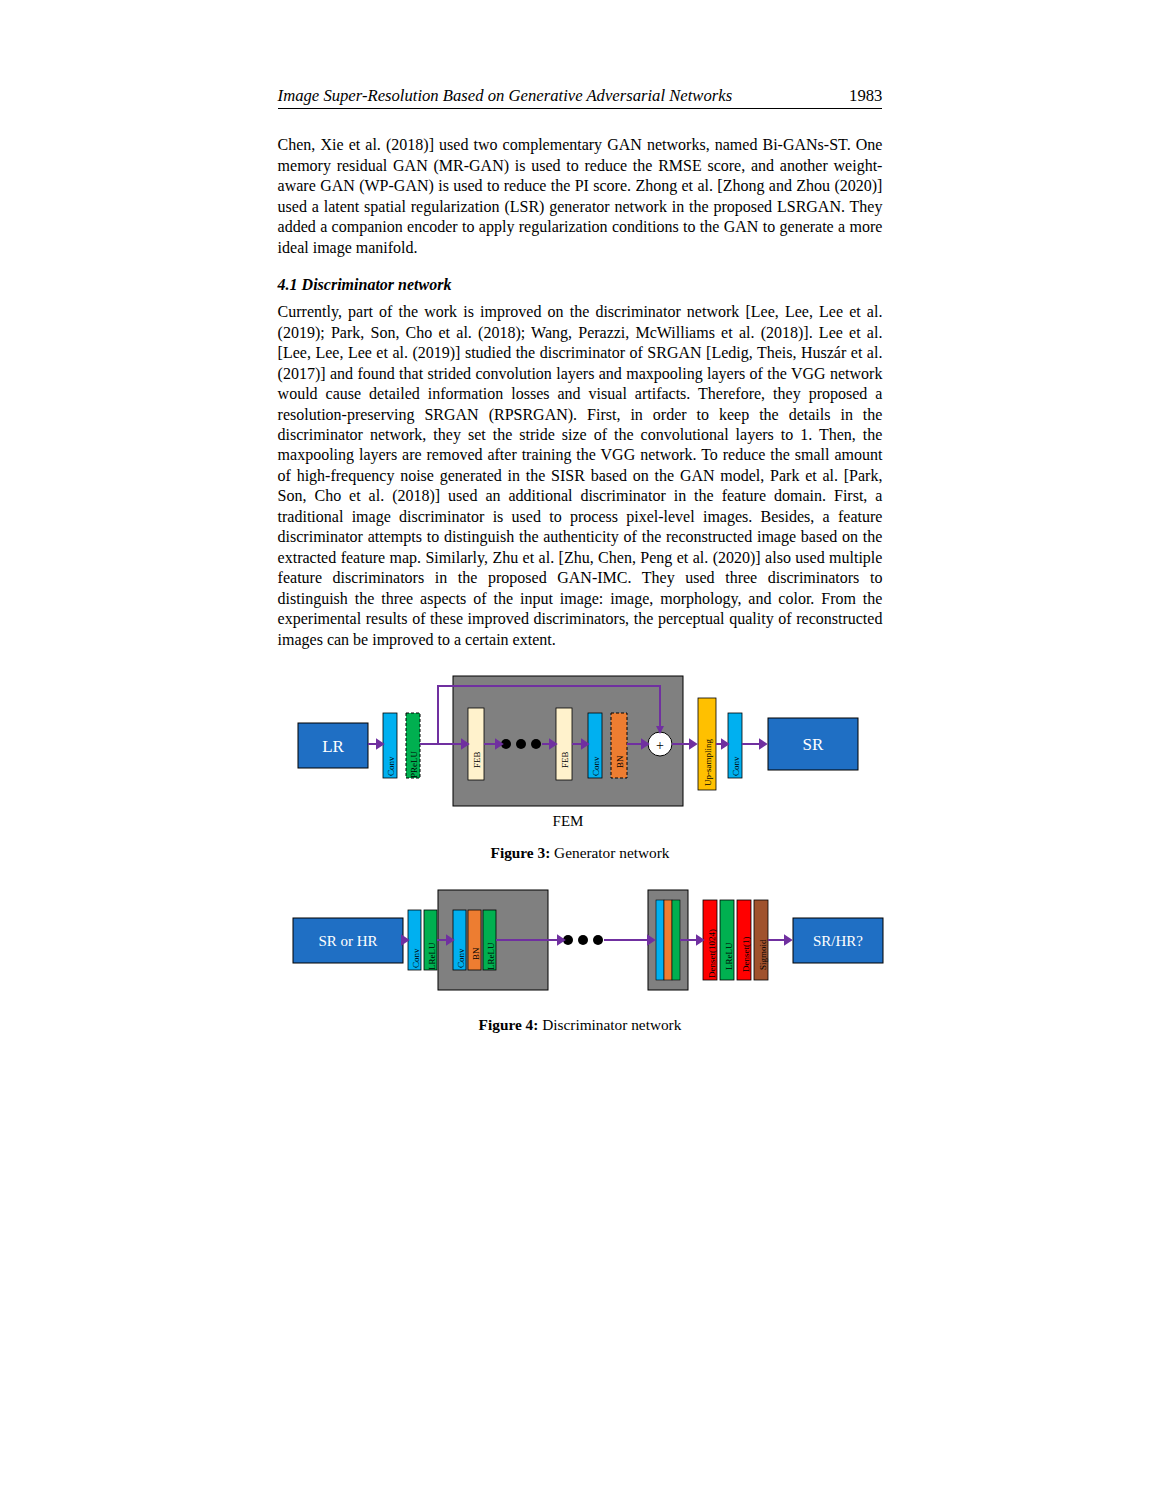Image Super-Resolution Based on Generative Adversarial Networks 1983
Chen, Xie et al. (2018)] used two complementary GAN networks, named Bi-GANs-ST. One memory residual GAN (MR-GAN) is used to reduce the RMSE score, and another weight-aware GAN (WP-GAN) is used to reduce the PI score. Zhong et al. [Zhong and Zhou (2020)] used a latent spatial regularization (LSR) generator network in the proposed LSRGAN. They added a companion encoder to apply regularization conditions to the GAN to generate a more ideal image manifold.
4.1 Discriminator network
Currently, part of the work is improved on the discriminator network [Lee, Lee, Lee et al. (2019); Park, Son, Cho et al. (2018); Wang, Perazzi, McWilliams et al. (2018)]. Lee et al. [Lee, Lee, Lee et al. (2019)] studied the discriminator of SRGAN [Ledig, Theis, Huszár et al. (2017)] and found that strided convolution layers and maxpooling layers of the VGG network would cause detailed information losses and visual artifacts. Therefore, they proposed a resolution-preserving SRGAN (RPSRGAN). First, in order to keep the details in the discriminator network, they set the stride size of the convolutional layers to 1. Then, the maxpooling layers are removed after training the VGG network. To reduce the small amount of high-frequency noise generated in the SISR based on the GAN model, Park et al. [Park, Son, Cho et al. (2018)] used an additional discriminator in the feature domain. First, a traditional image discriminator is used to process pixel-level images. Besides, a feature discriminator attempts to distinguish the authenticity of the reconstructed image based on the extracted feature map. Similarly, Zhu et al. [Zhu, Chen, Peng et al. (2020)] also used multiple feature discriminators in the proposed GAN-IMC. They used three discriminators to distinguish the three aspects of the input image: image, morphology, and color. From the experimental results of these improved discriminators, the perceptual quality of reconstructed images can be improved to a certain extent.
LR Conv PReLU FEB FEB Conv BN + Up-sampling Conv SR FEM
Figure 3: Generator network
SR or HR Conv LReLU Conv BN LReLU Denset(1024) LReLU Denset(1) Sigmoid SR/HR?
Figure 4: Discriminator network